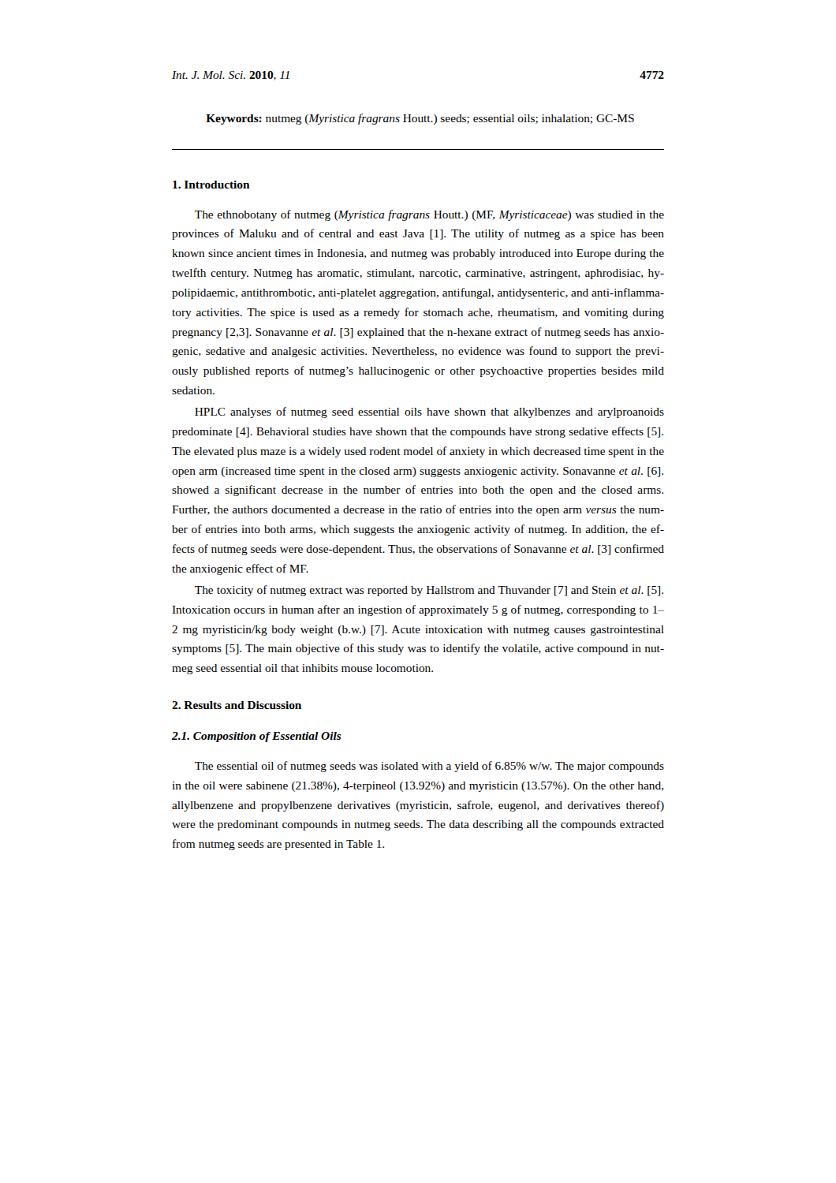Int. J. Mol. Sci. 2010, 11
4772
Keywords: nutmeg (Myristica fragrans Houtt.) seeds; essential oils; inhalation; GC-MS
1. Introduction
The ethnobotany of nutmeg (Myristica fragrans Houtt.) (MF, Myristicaceae) was studied in the provinces of Maluku and of central and east Java [1]. The utility of nutmeg as a spice has been known since ancient times in Indonesia, and nutmeg was probably introduced into Europe during the twelfth century. Nutmeg has aromatic, stimulant, narcotic, carminative, astringent, aphrodisiac, hypolipidaemic, antithrombotic, anti-platelet aggregation, antifungal, antidysenteric, and anti-inflammatory activities. The spice is used as a remedy for stomach ache, rheumatism, and vomiting during pregnancy [2,3]. Sonavanne et al. [3] explained that the n-hexane extract of nutmeg seeds has anxiogenic, sedative and analgesic activities. Nevertheless, no evidence was found to support the previously published reports of nutmeg’s hallucinogenic or other psychoactive properties besides mild sedation.
HPLC analyses of nutmeg seed essential oils have shown that alkylbenzes and arylproanoids predominate [4]. Behavioral studies have shown that the compounds have strong sedative effects [5]. The elevated plus maze is a widely used rodent model of anxiety in which decreased time spent in the open arm (increased time spent in the closed arm) suggests anxiogenic activity. Sonavanne et al. [6]. showed a significant decrease in the number of entries into both the open and the closed arms. Further, the authors documented a decrease in the ratio of entries into the open arm versus the number of entries into both arms, which suggests the anxiogenic activity of nutmeg. In addition, the effects of nutmeg seeds were dose-dependent. Thus, the observations of Sonavanne et al. [3] confirmed the anxiogenic effect of MF.
The toxicity of nutmeg extract was reported by Hallstrom and Thuvander [7] and Stein et al. [5]. Intoxication occurs in human after an ingestion of approximately 5 g of nutmeg, corresponding to 1–2 mg myristicin/kg body weight (b.w.) [7]. Acute intoxication with nutmeg causes gastrointestinal symptoms [5]. The main objective of this study was to identify the volatile, active compound in nutmeg seed essential oil that inhibits mouse locomotion.
2. Results and Discussion
2.1. Composition of Essential Oils
The essential oil of nutmeg seeds was isolated with a yield of 6.85% w/w. The major compounds in the oil were sabinene (21.38%), 4-terpineol (13.92%) and myristicin (13.57%). On the other hand, allylbenzene and propylbenzene derivatives (myristicin, safrole, eugenol, and derivatives thereof) were the predominant compounds in nutmeg seeds. The data describing all the compounds extracted from nutmeg seeds are presented in Table 1.